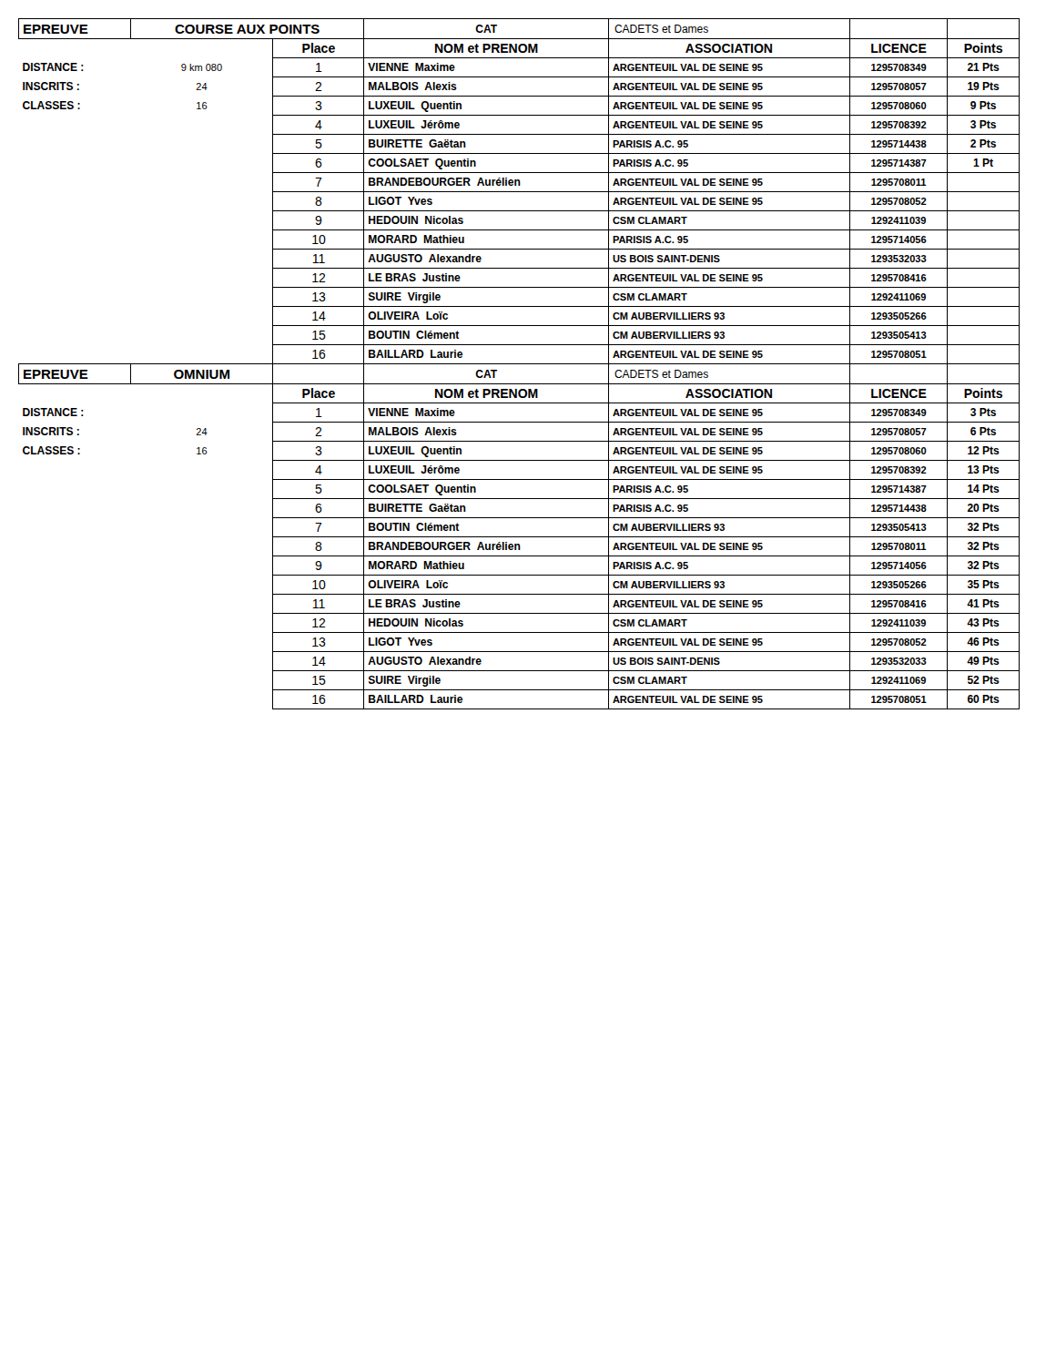| EPREUVE | COURSE AUX POINTS | CAT | CADETS et Dames | | |
| | | Place | NOM et PRENOM | ASSOCIATION | LICENCE | Points |
| DISTANCE : | 9 km 080 | 1 | VIENNE Maxime | ARGENTEUIL VAL DE SEINE 95 | 1295708349 | 21 Pts |
| INSCRITS : | 24 | 2 | MALBOIS Alexis | ARGENTEUIL VAL DE SEINE 95 | 1295708057 | 19 Pts |
| CLASSES : | 16 | 3 | LUXEUIL Quentin | ARGENTEUIL VAL DE SEINE 95 | 1295708060 | 9 Pts |
| | | 4 | LUXEUIL Jérôme | ARGENTEUIL VAL DE SEINE 95 | 1295708392 | 3 Pts |
| | | 5 | BUIRETTE Gaëtan | PARISIS A.C. 95 | 1295714438 | 2 Pts |
| | | 6 | COOLSAET Quentin | PARISIS A.C. 95 | 1295714387 | 1 Pt |
| | | 7 | BRANDEBOURGER Aurélien | ARGENTEUIL VAL DE SEINE 95 | 1295708011 | |
| | | 8 | LIGOT Yves | ARGENTEUIL VAL DE SEINE 95 | 1295708052 | |
| | | 9 | HEDOUIN Nicolas | CSM CLAMART | 1292411039 | |
| | | 10 | MORARD Mathieu | PARISIS A.C. 95 | 1295714056 | |
| | | 11 | AUGUSTO Alexandre | US BOIS SAINT-DENIS | 1293532033 | |
| | | 12 | LE BRAS Justine | ARGENTEUIL VAL DE SEINE 95 | 1295708416 | |
| | | 13 | SUIRE Virgile | CSM CLAMART | 1292411069 | |
| | | 14 | OLIVEIRA Loïc | CM AUBERVILLIERS 93 | 1293505266 | |
| | | 15 | BOUTIN Clément | CM AUBERVILLIERS 93 | 1293505413 | |
| | | 16 | BAILLARD Laurie | ARGENTEUIL VAL DE SEINE 95 | 1295708051 | |
| EPREUVE | OMNIUM | | CAT | CADETS et Dames | | |
| | | Place | NOM et PRENOM | ASSOCIATION | LICENCE | Points |
| DISTANCE : | | 1 | VIENNE Maxime | ARGENTEUIL VAL DE SEINE 95 | 1295708349 | 3 Pts |
| INSCRITS : | 24 | 2 | MALBOIS Alexis | ARGENTEUIL VAL DE SEINE 95 | 1295708057 | 6 Pts |
| CLASSES : | 16 | 3 | LUXEUIL Quentin | ARGENTEUIL VAL DE SEINE 95 | 1295708060 | 12 Pts |
| | | 4 | LUXEUIL Jérôme | ARGENTEUIL VAL DE SEINE 95 | 1295708392 | 13 Pts |
| | | 5 | COOLSAET Quentin | PARISIS A.C. 95 | 1295714387 | 14 Pts |
| | | 6 | BUIRETTE Gaëtan | PARISIS A.C. 95 | 1295714438 | 20 Pts |
| | | 7 | BOUTIN Clément | CM AUBERVILLIERS 93 | 1293505413 | 32 Pts |
| | | 8 | BRANDEBOURGER Aurélien | ARGENTEUIL VAL DE SEINE 95 | 1295708011 | 32 Pts |
| | | 9 | MORARD Mathieu | PARISIS A.C. 95 | 1295714056 | 32 Pts |
| | | 10 | OLIVEIRA Loïc | CM AUBERVILLIERS 93 | 1293505266 | 35 Pts |
| | | 11 | LE BRAS Justine | ARGENTEUIL VAL DE SEINE 95 | 1295708416 | 41 Pts |
| | | 12 | HEDOUIN Nicolas | CSM CLAMART | 1292411039 | 43 Pts |
| | | 13 | LIGOT Yves | ARGENTEUIL VAL DE SEINE 95 | 1295708052 | 46 Pts |
| | | 14 | AUGUSTO Alexandre | US BOIS SAINT-DENIS | 1293532033 | 49 Pts |
| | | 15 | SUIRE Virgile | CSM CLAMART | 1292411069 | 52 Pts |
| | | 16 | BAILLARD Laurie | ARGENTEUIL VAL DE SEINE 95 | 1295708051 | 60 Pts |